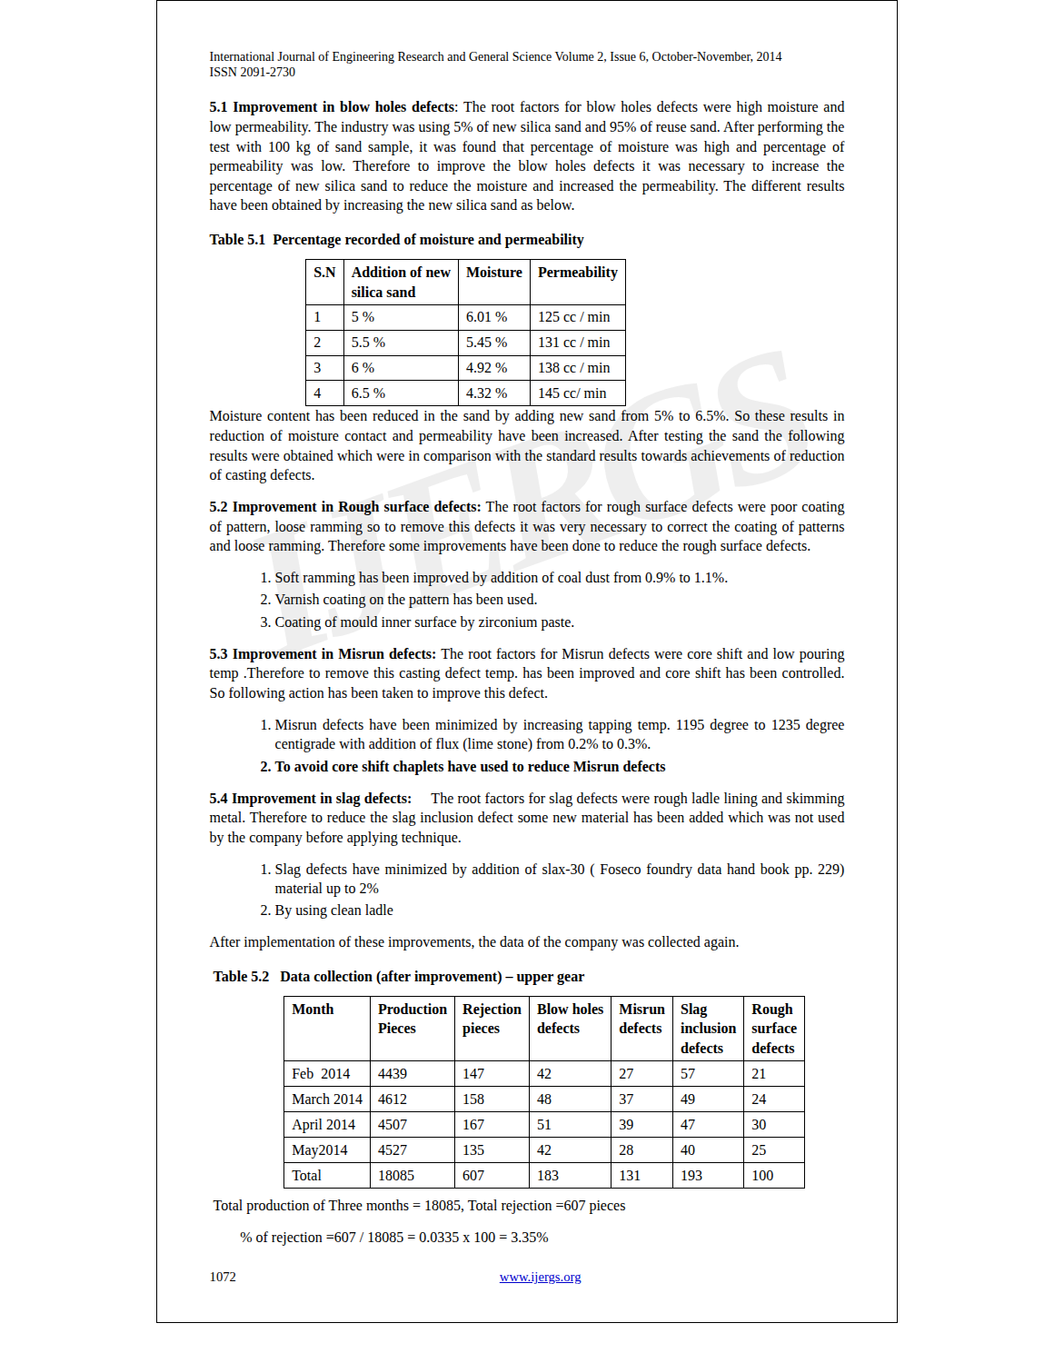IJERGS
International Journal of Engineering Research and General Science Volume 2, Issue 6, October-November, 2014
ISSN 2091-2730
5.1 Improvement in blow holes defects: The root factors for blow holes defects were high moisture and low permeability. The industry was using 5% of new silica sand and 95% of reuse sand. After performing the test with 100 kg of sand sample, it was found that percentage of moisture was high and percentage of permeability was low. Therefore to improve the blow holes defects it was necessary to increase the percentage of new silica sand to reduce the moisture and increased the permeability. The different results have been obtained by increasing the new silica sand as below.
Table 5.1 Percentage recorded of moisture and permeability
| S.N | Addition of new silica sand | Moisture | Permeability |
| --- | --- | --- | --- |
| 1 | 5 % | 6.01 % | 125 cc / min |
| 2 | 5.5 % | 5.45 % | 131 cc / min |
| 3 | 6 % | 4.92 % | 138 cc / min |
| 4 | 6.5 % | 4.32 % | 145 cc/ min |
Moisture content has been reduced in the sand by adding new sand from 5% to 6.5%. So these results in reduction of moisture contact and permeability have been increased. After testing the sand the following results were obtained which were in comparison with the standard results towards achievements of reduction of casting defects.
5.2 Improvement in Rough surface defects: The root factors for rough surface defects were poor coating of pattern, loose ramming so to remove this defects it was very necessary to correct the coating of patterns and loose ramming. Therefore some improvements have been done to reduce the rough surface defects.
Soft ramming has been improved by addition of coal dust from 0.9% to 1.1%.
Varnish coating on the pattern has been used.
Coating of mould inner surface by zirconium paste.
5.3 Improvement in Misrun defects: The root factors for Misrun defects were core shift and low pouring temp .Therefore to remove this casting defect temp. has been improved and core shift has been controlled. So following action has been taken to improve this defect.
Misrun defects have been minimized by increasing tapping temp. 1195 degree to 1235 degree centigrade with addition of flux (lime stone) from 0.2% to 0.3%.
To avoid core shift chaplets have used to reduce Misrun defects
5.4 Improvement in slag defects: The root factors for slag defects were rough ladle lining and skimming metal. Therefore to reduce the slag inclusion defect some new material has been added which was not used by the company before applying technique.
Slag defects have minimized by addition of slax-30 ( Foseco foundry data hand book pp. 229) material up to 2%
By using clean ladle
After implementation of these improvements, the data of the company was collected again.
Table 5.2 Data collection (after improvement) – upper gear
| Month | Production Pieces | Rejection pieces | Blow holes defects | Misrun defects | Slag inclusion defects | Rough surface defects |
| --- | --- | --- | --- | --- | --- | --- |
| Feb 2014 | 4439 | 147 | 42 | 27 | 57 | 21 |
| March 2014 | 4612 | 158 | 48 | 37 | 49 | 24 |
| April 2014 | 4507 | 167 | 51 | 39 | 47 | 30 |
| May2014 | 4527 | 135 | 42 | 28 | 40 | 25 |
| Total | 18085 | 607 | 183 | 131 | 193 | 100 |
Total production of Three months = 18085, Total rejection =607 pieces
% of rejection =607 / 18085 = 0.0335 x 100 = 3.35%
1072
www.ijergs.org